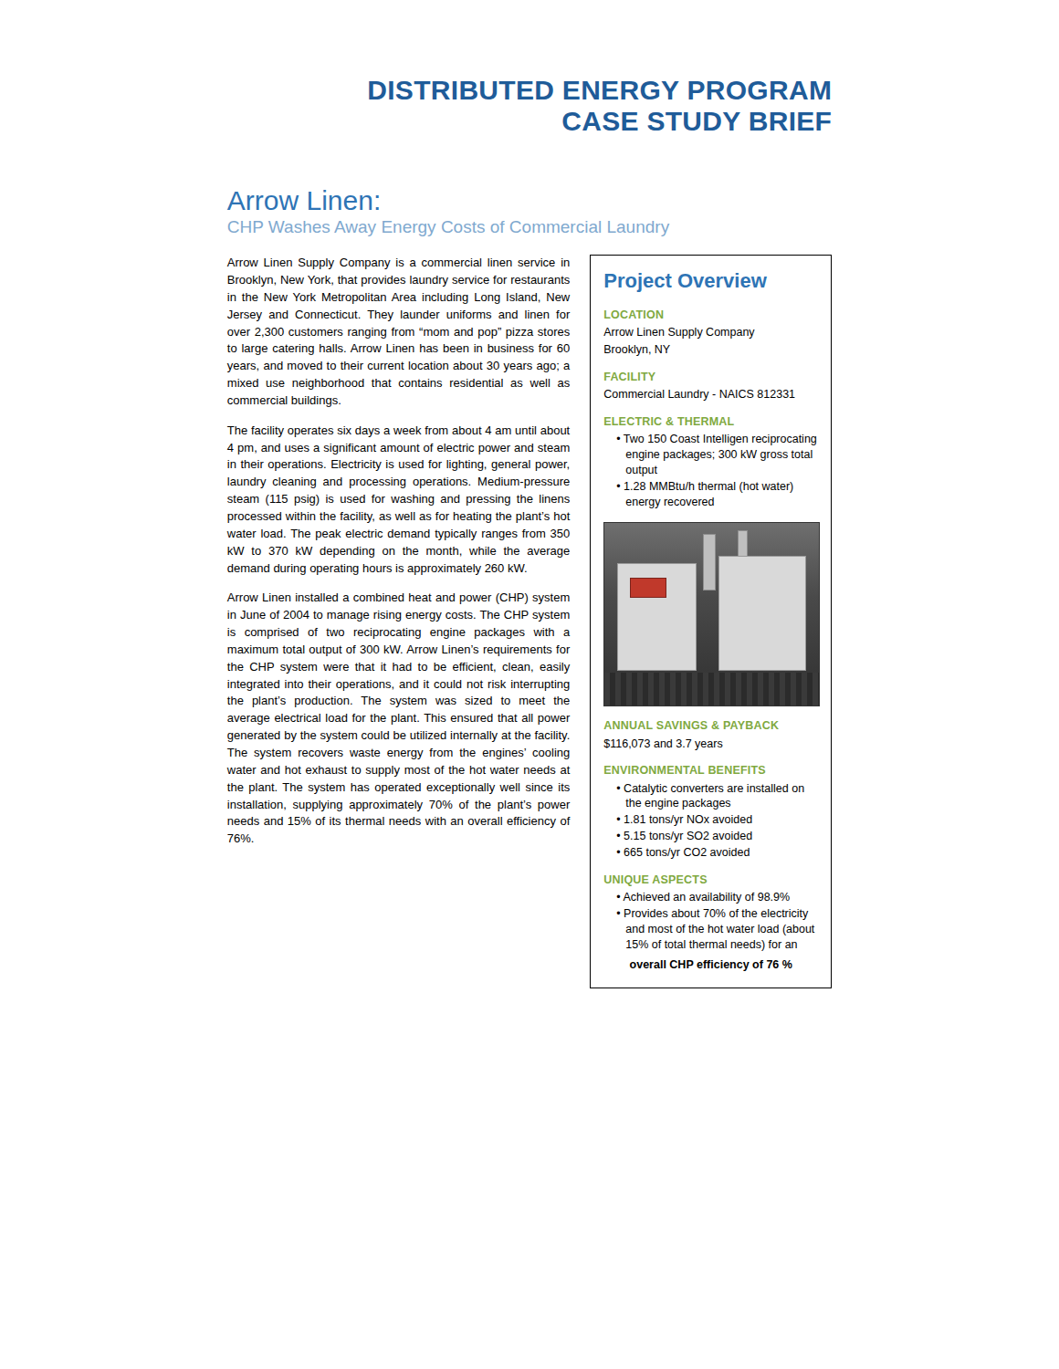DISTRIBUTED ENERGY PROGRAM
CASE STUDY BRIEF
Arrow Linen:
CHP Washes Away Energy Costs of Commercial Laundry
Arrow Linen Supply Company is a commercial linen service in Brooklyn, New York, that provides laundry service for restaurants in the New York Metropolitan Area including Long Island, New Jersey and Connecticut. They launder uniforms and linen for over 2,300 customers ranging from “mom and pop” pizza stores to large catering halls. Arrow Linen has been in business for 60 years, and moved to their current location about 30 years ago; a mixed use neighborhood that contains residential as well as commercial buildings.
The facility operates six days a week from about 4 am until about 4 pm, and uses a significant amount of electric power and steam in their operations. Electricity is used for lighting, general power, laundry cleaning and processing operations. Medium-pressure steam (115 psig) is used for washing and pressing the linens processed within the facility, as well as for heating the plant’s hot water load. The peak electric demand typically ranges from 350 kW to 370 kW depending on the month, while the average demand during operating hours is approximately 260 kW.
Arrow Linen installed a combined heat and power (CHP) system in June of 2004 to manage rising energy costs. The CHP system is comprised of two reciprocating engine packages with a maximum total output of 300 kW. Arrow Linen’s requirements for the CHP system were that it had to be efficient, clean, easily integrated into their operations, and it could not risk interrupting the plant’s production. The system was sized to meet the average electrical load for the plant. This ensured that all power generated by the system could be utilized internally at the facility. The system recovers waste energy from the engines’ cooling water and hot exhaust to supply most of the hot water needs at the plant. The system has operated exceptionally well since its installation, supplying approximately 70% of the plant’s power needs and 15% of its thermal needs with an overall efficiency of 76%.
Project Overview
LOCATION
Arrow Linen Supply Company
Brooklyn, NY
FACILITY
Commercial Laundry - NAICS 812331
ELECTRIC & THERMAL
• Two 150 Coast Intelligen reciprocating engine packages; 300 kW gross total output
• 1.28 MMBtu/h thermal (hot water) energy recovered
ANNUAL SAVINGS & PAYBACK
$116,073 and 3.7 years
ENVIRONMENTAL BENEFITS
• Catalytic converters are installed on the engine packages
• 1.81 tons/yr NOx avoided
• 5.15 tons/yr SO2 avoided
• 665 tons/yr CO2 avoided
UNIQUE ASPECTS
• Achieved an availability of 98.9%
• Provides about 70% of the electricity and most of the hot water load (about 15% of total thermal needs) for an
overall CHP efficiency of 76 %